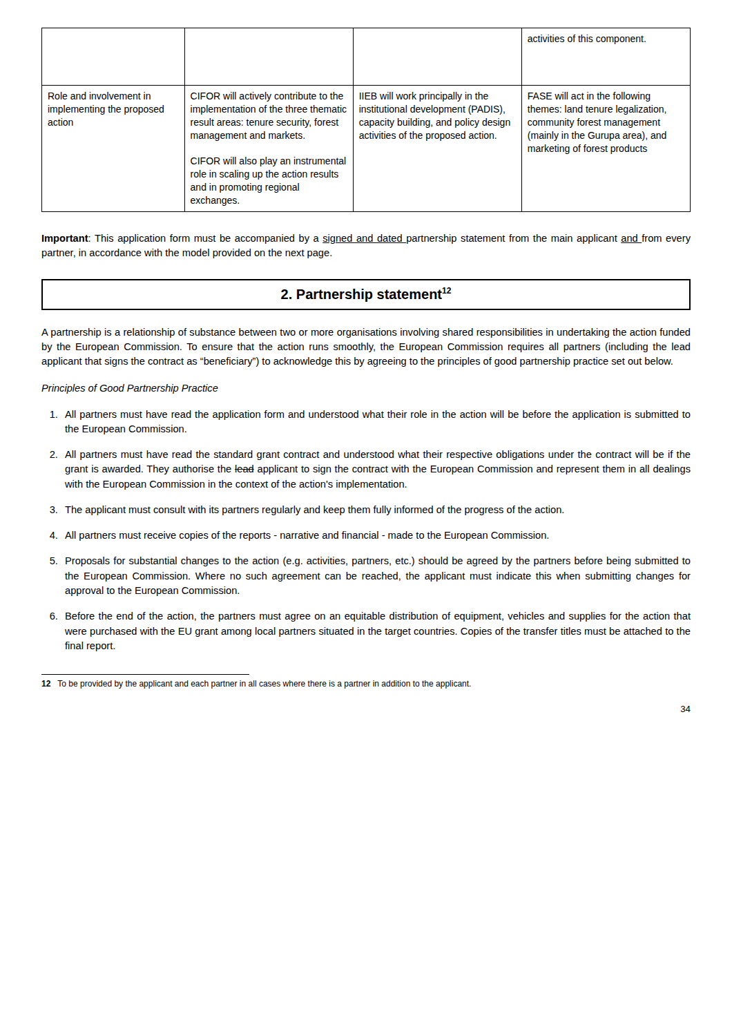| | | | activities of this component. |
| Role and involvement in implementing the proposed action | CIFOR will actively contribute to the implementation of the three thematic result areas: tenure security, forest management and markets. CIFOR will also play an instrumental role in scaling up the action results and in promoting regional exchanges. | IIEB will work principally in the institutional development (PADIS), capacity building, and policy design activities of the proposed action. | FASE will act in the following themes: land tenure legalization, community forest management (mainly in the Gurupa area), and marketing of forest products |
Important: This application form must be accompanied by a signed and dated partnership statement from the main applicant and from every partner, in accordance with the model provided on the next page.
2. Partnership statement12
A partnership is a relationship of substance between two or more organisations involving shared responsibilities in undertaking the action funded by the European Commission. To ensure that the action runs smoothly, the European Commission requires all partners (including the lead applicant that signs the contract as “beneficiary”) to acknowledge this by agreeing to the principles of good partnership practice set out below.
Principles of Good Partnership Practice
All partners must have read the application form and understood what their role in the action will be before the application is submitted to the European Commission.
All partners must have read the standard grant contract and understood what their respective obligations under the contract will be if the grant is awarded. They authorise the lead applicant to sign the contract with the European Commission and represent them in all dealings with the European Commission in the context of the action's implementation.
The applicant must consult with its partners regularly and keep them fully informed of the progress of the action.
All partners must receive copies of the reports - narrative and financial - made to the European Commission.
Proposals for substantial changes to the action (e.g. activities, partners, etc.) should be agreed by the partners before being submitted to the European Commission. Where no such agreement can be reached, the applicant must indicate this when submitting changes for approval to the European Commission.
Before the end of the action, the partners must agree on an equitable distribution of equipment, vehicles and supplies for the action that were purchased with the EU grant among local partners situated in the target countries. Copies of the transfer titles must be attached to the final report.
12 To be provided by the applicant and each partner in all cases where there is a partner in addition to the applicant.
34